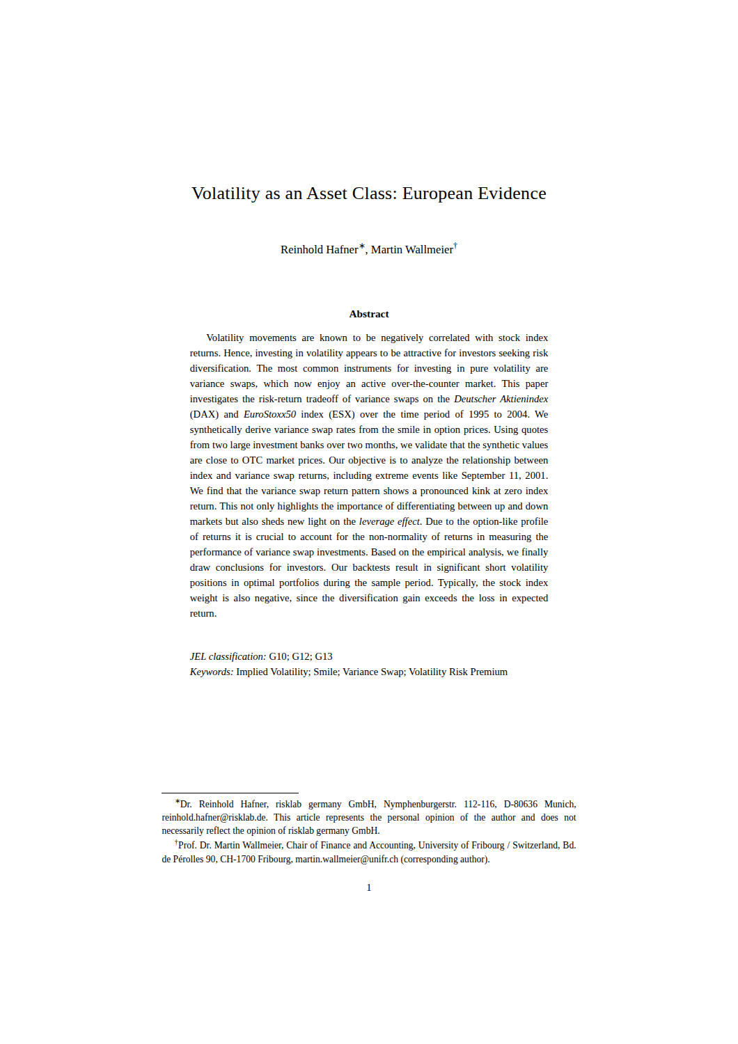Volatility as an Asset Class: European Evidence
Reinhold Hafner∗, Martin Wallmeier†
Abstract
Volatility movements are known to be negatively correlated with stock index returns. Hence, investing in volatility appears to be attractive for investors seeking risk diversification. The most common instruments for investing in pure volatility are variance swaps, which now enjoy an active over-the-counter market. This paper investigates the risk-return tradeoff of variance swaps on the Deutscher Aktienindex (DAX) and EuroStoxx50 index (ESX) over the time period of 1995 to 2004. We synthetically derive variance swap rates from the smile in option prices. Using quotes from two large investment banks over two months, we validate that the synthetic values are close to OTC market prices. Our objective is to analyze the relationship between index and variance swap returns, including extreme events like September 11, 2001. We find that the variance swap return pattern shows a pronounced kink at zero index return. This not only highlights the importance of differentiating between up and down markets but also sheds new light on the leverage effect. Due to the option-like profile of returns it is crucial to account for the non-normality of returns in measuring the performance of variance swap investments. Based on the empirical analysis, we finally draw conclusions for investors. Our backtests result in significant short volatility positions in optimal portfolios during the sample period. Typically, the stock index weight is also negative, since the diversification gain exceeds the loss in expected return.
JEL classification: G10; G12; G13 Keywords: Implied Volatility; Smile; Variance Swap; Volatility Risk Premium
∗Dr. Reinhold Hafner, risklab germany GmbH, Nymphenburgerstr. 112-116, D-80636 Munich, reinhold.hafner@risklab.de. This article represents the personal opinion of the author and does not necessarily reflect the opinion of risklab germany GmbH.
†Prof. Dr. Martin Wallmeier, Chair of Finance and Accounting, University of Fribourg / Switzerland, Bd. de Pérolles 90, CH-1700 Fribourg, martin.wallmeier@unifr.ch (corresponding author).
1